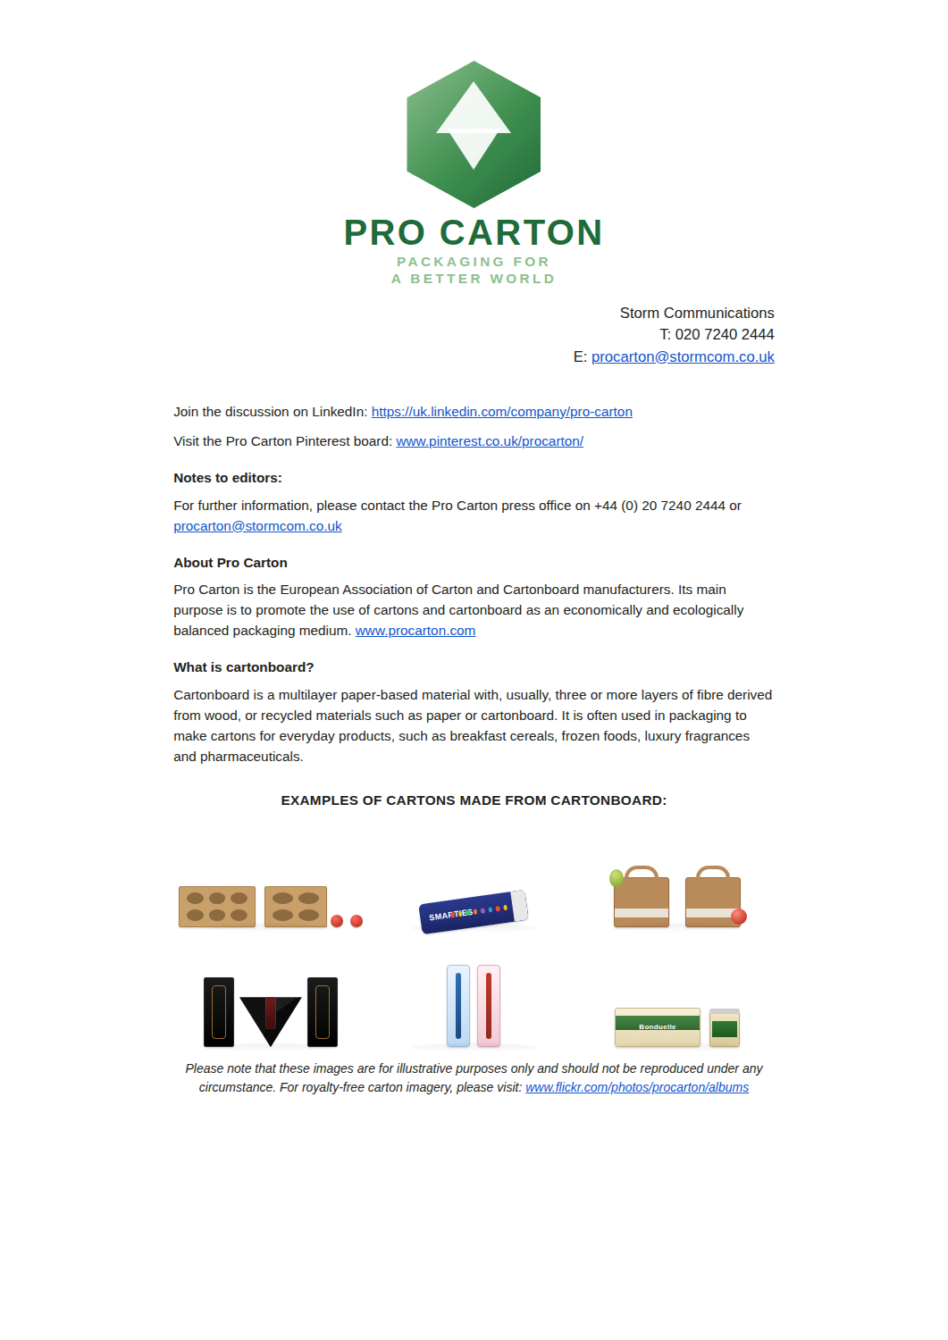PRO CARTON
PACKAGING FOR
A BETTER WORLD
Storm Communications
T: 020 7240 2444
E: procarton@stormcom.co.uk
Join the discussion on LinkedIn: https://uk.linkedin.com/company/pro-carton
Visit the Pro Carton Pinterest board: www.pinterest.co.uk/procarton/
Notes to editors:
For further information, please contact the Pro Carton press office on +44 (0) 20 7240 2444 or procarton@stormcom.co.uk
About Pro Carton
Pro Carton is the European Association of Carton and Cartonboard manufacturers. Its main purpose is to promote the use of cartons and cartonboard as an economically and ecologically balanced packaging medium. www.procarton.com
What is cartonboard?
Cartonboard is a multilayer paper-based material with, usually, three or more layers of fibre derived from wood, or recycled materials such as paper or cartonboard. It is often used in packaging to make cartons for everyday products, such as breakfast cereals, frozen foods, luxury fragrances and pharmaceuticals.
EXAMPLES OF CARTONS MADE FROM CARTONBOARD:
SMARTIES
Bonduelle
Please note that these images are for illustrative purposes only and should not be reproduced under any circumstance. For royalty-free carton imagery, please visit: www.flickr.com/photos/procarton/albums